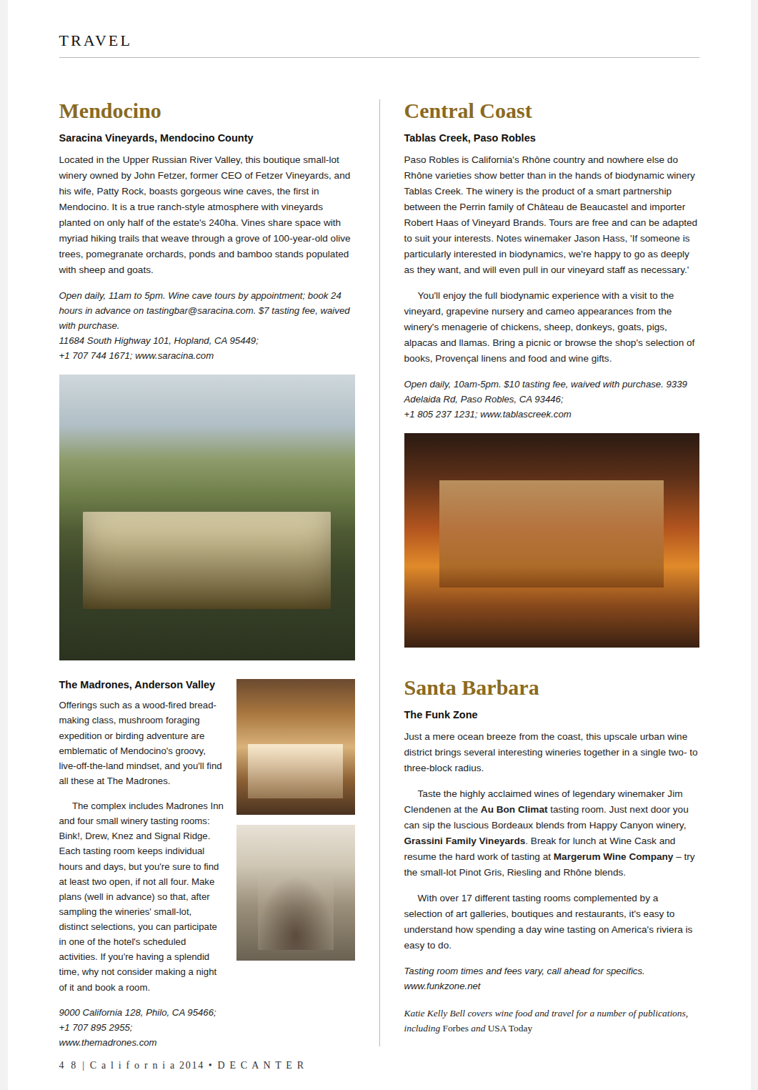Travel
Mendocino
Saracina Vineyards, Mendocino County
Located in the Upper Russian River Valley, this boutique small-lot winery owned by John Fetzer, former CEO of Fetzer Vineyards, and his wife, Patty Rock, boasts gorgeous wine caves, the first in Mendocino. It is a true ranch-style atmosphere with vineyards planted on only half of the estate's 240ha. Vines share space with myriad hiking trails that weave through a grove of 100-year-old olive trees, pomegranate orchards, ponds and bamboo stands populated with sheep and goats.
Open daily, 11am to 5pm. Wine cave tours by appointment; book 24 hours in advance on tastingbar@saracina.com. $7 tasting fee, waived with purchase.
11684 South Highway 101, Hopland, CA 95449;
+1 707 744 1671; www.saracina.com
The Madrones, Anderson Valley
Offerings such as a wood-fired bread-making class, mushroom foraging expedition or birding adventure are emblematic of Mendocino's groovy, live-off-the-land mindset, and you'll find all these at The Madrones.
The complex includes Madrones Inn and four small winery tasting rooms: Bink!, Drew, Knez and Signal Ridge. Each tasting room keeps individual hours and days, but you're sure to find at least two open, if not all four. Make plans (well in advance) so that, after sampling the wineries' small-lot, distinct selections, you can participate in one of the hotel's scheduled activities. If you're having a splendid time, why not consider making a night of it and book a room.
9000 California 128, Philo, CA 95466;
+1 707 895 2955; www.themadrones.com
Central Coast
Tablas Creek, Paso Robles
Paso Robles is California's Rhône country and nowhere else do Rhône varieties show better than in the hands of biodynamic winery Tablas Creek. The winery is the product of a smart partnership between the Perrin family of Château de Beaucastel and importer Robert Haas of Vineyard Brands. Tours are free and can be adapted to suit your interests. Notes winemaker Jason Hass, 'If someone is particularly interested in biodynamics, we're happy to go as deeply as they want, and will even pull in our vineyard staff as necessary.'
You'll enjoy the full biodynamic experience with a visit to the vineyard, grapevine nursery and cameo appearances from the winery's menagerie of chickens, sheep, donkeys, goats, pigs, alpacas and llamas. Bring a picnic or browse the shop's selection of books, Provençal linens and food and wine gifts.
Open daily, 10am-5pm. $10 tasting fee, waived with purchase. 9339 Adelaida Rd, Paso Robles, CA 93446;
+1 805 237 1231; www.tablascreek.com
Santa Barbara
The Funk Zone
Just a mere ocean breeze from the coast, this upscale urban wine district brings several interesting wineries together in a single two- to three-block radius.
Taste the highly acclaimed wines of legendary winemaker Jim Clendenen at the Au Bon Climat tasting room. Just next door you can sip the luscious Bordeaux blends from Happy Canyon winery, Grassini Family Vineyards. Break for lunch at Wine Cask and resume the hard work of tasting at Margerum Wine Company – try the small-lot Pinot Gris, Riesling and Rhône blends.
With over 17 different tasting rooms complemented by a selection of art galleries, boutiques and restaurants, it's easy to understand how spending a day wine tasting on America's riviera is easy to do.
Tasting room times and fees vary, call ahead for specifics. www.funkzone.net
Katie Kelly Bell covers wine food and travel for a number of publications, including Forbes and USA Today
4 8|C a l i f o r n i a 2014•D E C A N T E R